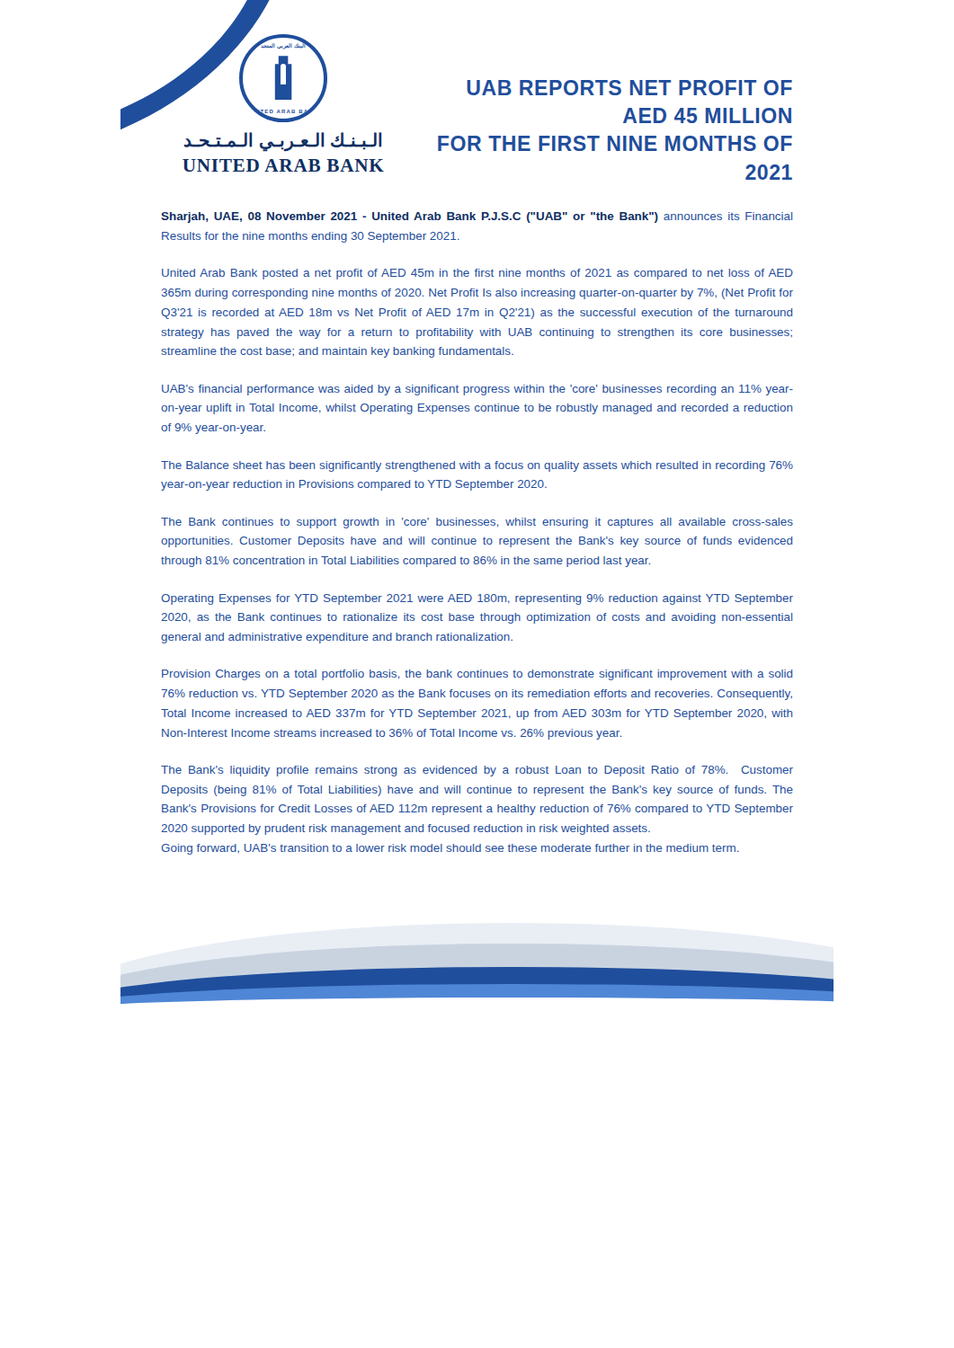البنك العربي المتحد UNITED ARAB BANK
الـبـنـك الـعـربـي الـمـتـحـد
UNITED ARAB BANK
UAB Reports Net Profit of AED 45 Million
for the First Nine Months of 2021
Sharjah, UAE, 08 November 2021 - United Arab Bank P.J.S.C ("UAB" or "the Bank") announces its Financial Results for the nine months ending 30 September 2021.
United Arab Bank posted a net profit of AED 45m in the first nine months of 2021 as compared to net loss of AED 365m during corresponding nine months of 2020. Net Profit Is also increasing quarter-on-quarter by 7%, (Net Profit for Q3'21 is recorded at AED 18m vs Net Profit of AED 17m in Q2'21) as the successful execution of the turnaround strategy has paved the way for a return to profitability with UAB continuing to strengthen its core businesses; streamline the cost base; and maintain key banking fundamentals.
UAB's financial performance was aided by a significant progress within the 'core' businesses recording an 11% year-on-year uplift in Total Income, whilst Operating Expenses continue to be robustly managed and recorded a reduction of 9% year-on-year.
The Balance sheet has been significantly strengthened with a focus on quality assets which resulted in recording 76% year-on-year reduction in Provisions compared to YTD September 2020.
The Bank continues to support growth in 'core' businesses, whilst ensuring it captures all available cross-sales opportunities. Customer Deposits have and will continue to represent the Bank's key source of funds evidenced through 81% concentration in Total Liabilities compared to 86% in the same period last year.
Operating Expenses for YTD September 2021 were AED 180m, representing 9% reduction against YTD September 2020, as the Bank continues to rationalize its cost base through optimization of costs and avoiding non-essential general and administrative expenditure and branch rationalization.
Provision Charges on a total portfolio basis, the bank continues to demonstrate significant improvement with a solid 76% reduction vs. YTD September 2020 as the Bank focuses on its remediation efforts and recoveries. Consequently, Total Income increased to AED 337m for YTD September 2021, up from AED 303m for YTD September 2020, with Non-Interest Income streams increased to 36% of Total Income vs. 26% previous year.
The Bank's liquidity profile remains strong as evidenced by a robust Loan to Deposit Ratio of 78%. Customer Deposits (being 81% of Total Liabilities) have and will continue to represent the Bank's key source of funds. The Bank's Provisions for Credit Losses of AED 112m represent a healthy reduction of 76% compared to YTD September 2020 supported by prudent risk management and focused reduction in risk weighted assets.
Going forward, UAB's transition to a lower risk model should see these moderate further in the medium term.